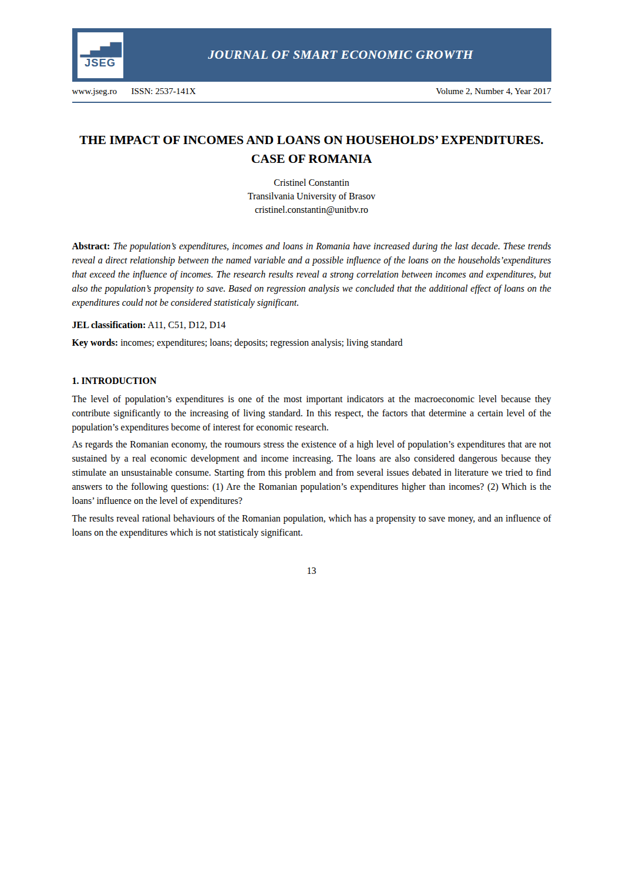▁▃▅▇ JSEG
JOURNAL OF SMART ECONOMIC GROWTH
www.jseg.ro ISSN: 2537-141X Volume 2, Number 4, Year 2017
The Impact of Incomes and Loans on Households’ Expenditures. Case of Romania
Cristinel Constantin
Transilvania University of Brasov
cristinel.constantin@unitbv.ro
Abstract: The population’s expenditures, incomes and loans in Romania have increased during the last decade. These trends reveal a direct relationship between the named variable and a possible influence of the loans on the households’expenditures that exceed the influence of incomes. The research results reveal a strong correlation between incomes and expenditures, but also the population’s propensity to save. Based on regression analysis we concluded that the additional effect of loans on the expenditures could not be considered statisticaly significant.
JEL classification: A11, C51, D12, D14
Key words: incomes; expenditures; loans; deposits; regression analysis; living standard
1. INTRODUCTION
The level of population’s expenditures is one of the most important indicators at the macroeconomic level because they contribute significantly to the increasing of living standard. In this respect, the factors that determine a certain level of the population’s expenditures become of interest for economic research.
As regards the Romanian economy, the roumours stress the existence of a high level of population’s expenditures that are not sustained by a real economic development and income increasing. The loans are also considered dangerous because they stimulate an unsustainable consume. Starting from this problem and from several issues debated in literature we tried to find answers to the following questions: (1) Are the Romanian population’s expenditures higher than incomes? (2) Which is the loans’ influence on the level of expenditures?
The results reveal rational behaviours of the Romanian population, which has a propensity to save money, and an influence of loans on the expenditures which is not statisticaly significant.
13